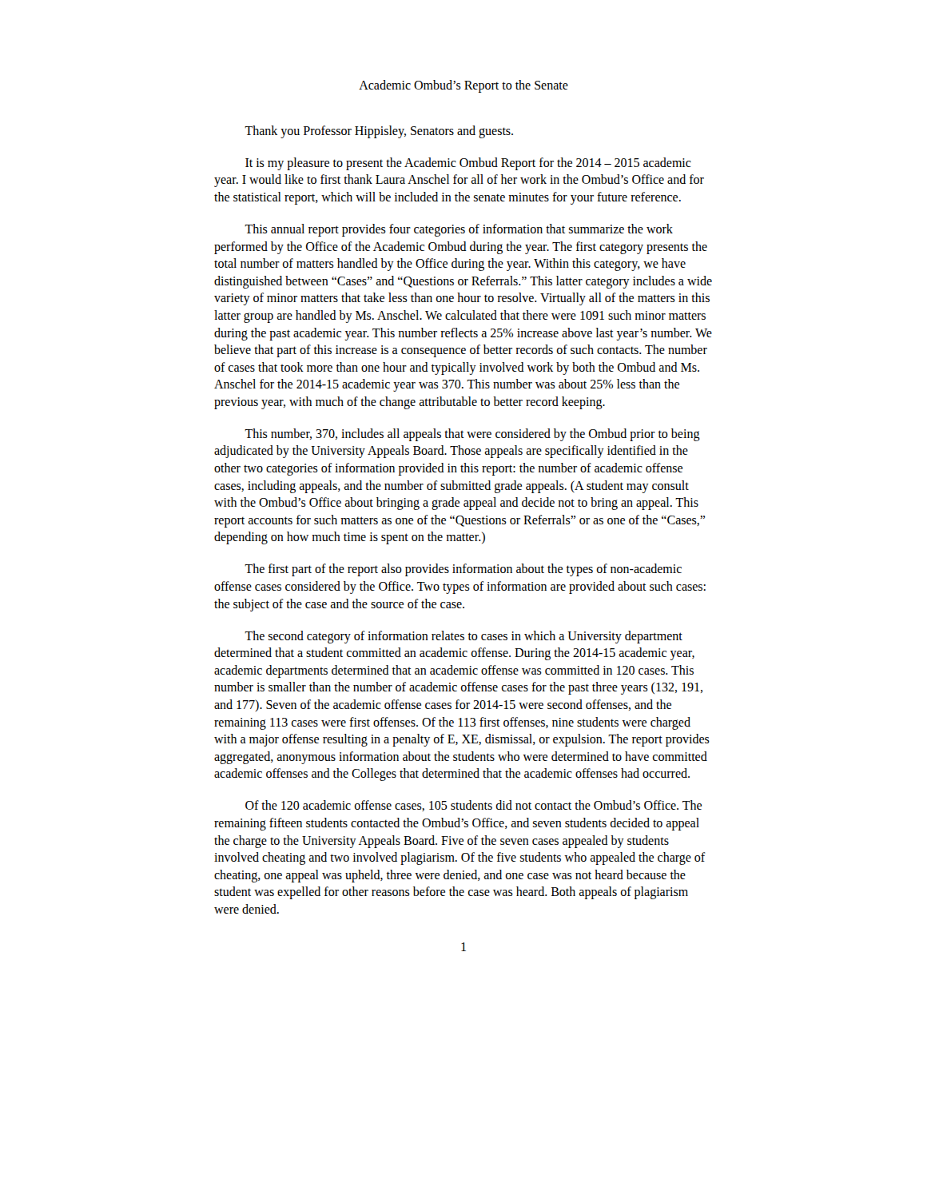Academic Ombud’s Report to the Senate
Thank you Professor Hippisley, Senators and guests.
It is my pleasure to present the Academic Ombud Report for the 2014 – 2015 academic year. I would like to first thank Laura Anschel for all of her work in the Ombud’s Office and for the statistical report, which will be included in the senate minutes for your future reference.
This annual report provides four categories of information that summarize the work performed by the Office of the Academic Ombud during the year. The first category presents the total number of matters handled by the Office during the year. Within this category, we have distinguished between “Cases” and “Questions or Referrals.” This latter category includes a wide variety of minor matters that take less than one hour to resolve. Virtually all of the matters in this latter group are handled by Ms. Anschel. We calculated that there were 1091 such minor matters during the past academic year. This number reflects a 25% increase above last year’s number. We believe that part of this increase is a consequence of better records of such contacts. The number of cases that took more than one hour and typically involved work by both the Ombud and Ms. Anschel for the 2014-15 academic year was 370. This number was about 25% less than the previous year, with much of the change attributable to better record keeping.
This number, 370, includes all appeals that were considered by the Ombud prior to being adjudicated by the University Appeals Board. Those appeals are specifically identified in the other two categories of information provided in this report: the number of academic offense cases, including appeals, and the number of submitted grade appeals. (A student may consult with the Ombud’s Office about bringing a grade appeal and decide not to bring an appeal. This report accounts for such matters as one of the “Questions or Referrals” or as one of the “Cases,” depending on how much time is spent on the matter.)
The first part of the report also provides information about the types of non-academic offense cases considered by the Office. Two types of information are provided about such cases: the subject of the case and the source of the case.
The second category of information relates to cases in which a University department determined that a student committed an academic offense. During the 2014-15 academic year, academic departments determined that an academic offense was committed in 120 cases. This number is smaller than the number of academic offense cases for the past three years (132, 191, and 177). Seven of the academic offense cases for 2014-15 were second offenses, and the remaining 113 cases were first offenses. Of the 113 first offenses, nine students were charged with a major offense resulting in a penalty of E, XE, dismissal, or expulsion. The report provides aggregated, anonymous information about the students who were determined to have committed academic offenses and the Colleges that determined that the academic offenses had occurred.
Of the 120 academic offense cases, 105 students did not contact the Ombud’s Office. The remaining fifteen students contacted the Ombud’s Office, and seven students decided to appeal the charge to the University Appeals Board. Five of the seven cases appealed by students involved cheating and two involved plagiarism. Of the five students who appealed the charge of cheating, one appeal was upheld, three were denied, and one case was not heard because the student was expelled for other reasons before the case was heard. Both appeals of plagiarism were denied.
1